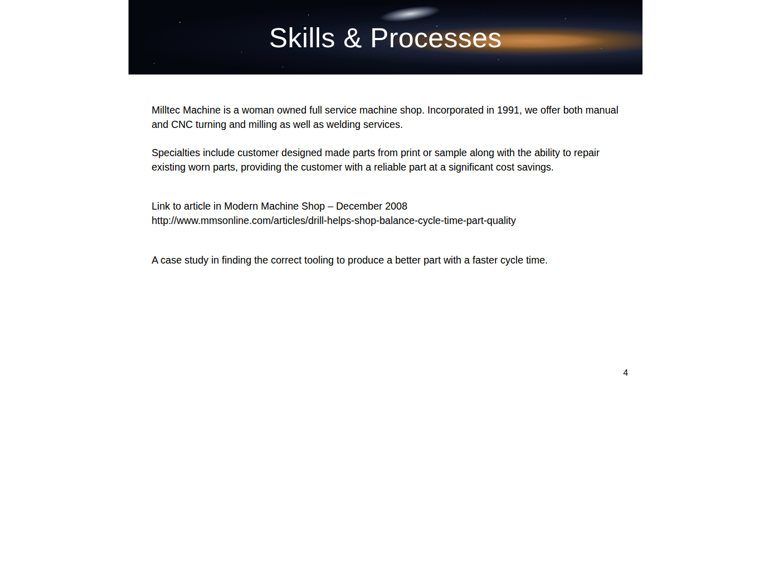Skills & Processes
Milltec Machine is a woman owned full service machine shop. Incorporated in 1991, we offer both manual and CNC turning and milling as well as welding services.
Specialties include customer designed made parts from print or sample along with the ability to repair existing worn parts, providing the customer with a reliable part at a significant cost savings.
Link to article in Modern Machine Shop – December 2008
http://www.mmsonline.com/articles/drill-helps-shop-balance-cycle-time-part-quality
A case study in finding the correct tooling to produce a better part with a faster cycle time.
4